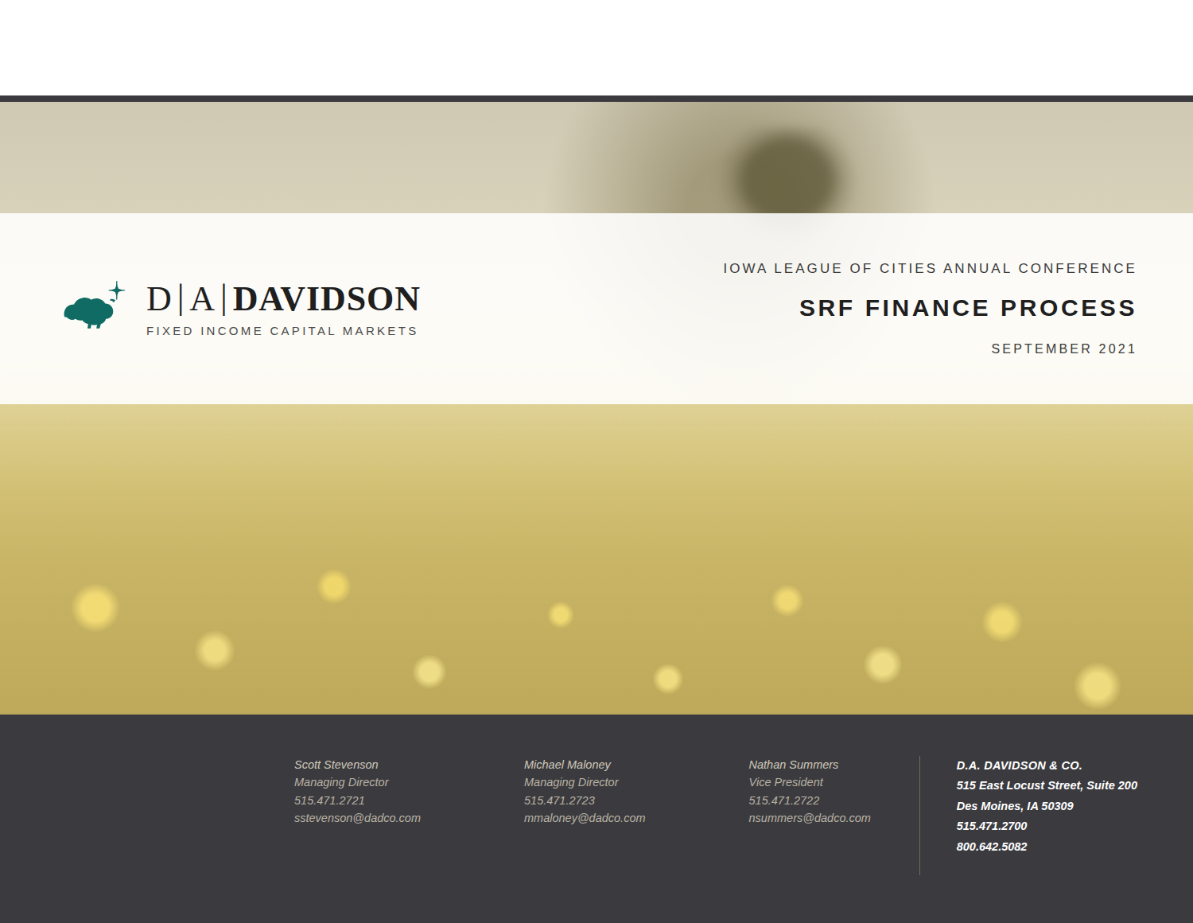D|A|DAVIDSON
FIXED INCOME CAPITAL MARKETS
IOWA LEAGUE OF CITIES ANNUAL CONFERENCE
SRF FINANCE PROCESS
SEPTEMBER 2021
Scott Stevenson
Managing Director
515.471.2721
sstevenson@dadco.com Michael Maloney
Managing Director
515.471.2723
mmaloney@dadco.com Nathan Summers
Vice President
515.471.2722
nsummers@dadco.com
D.A. DAVIDSON & CO.
515 East Locust Street, Suite 200
Des Moines, IA 50309
515.471.2700
800.642.5082